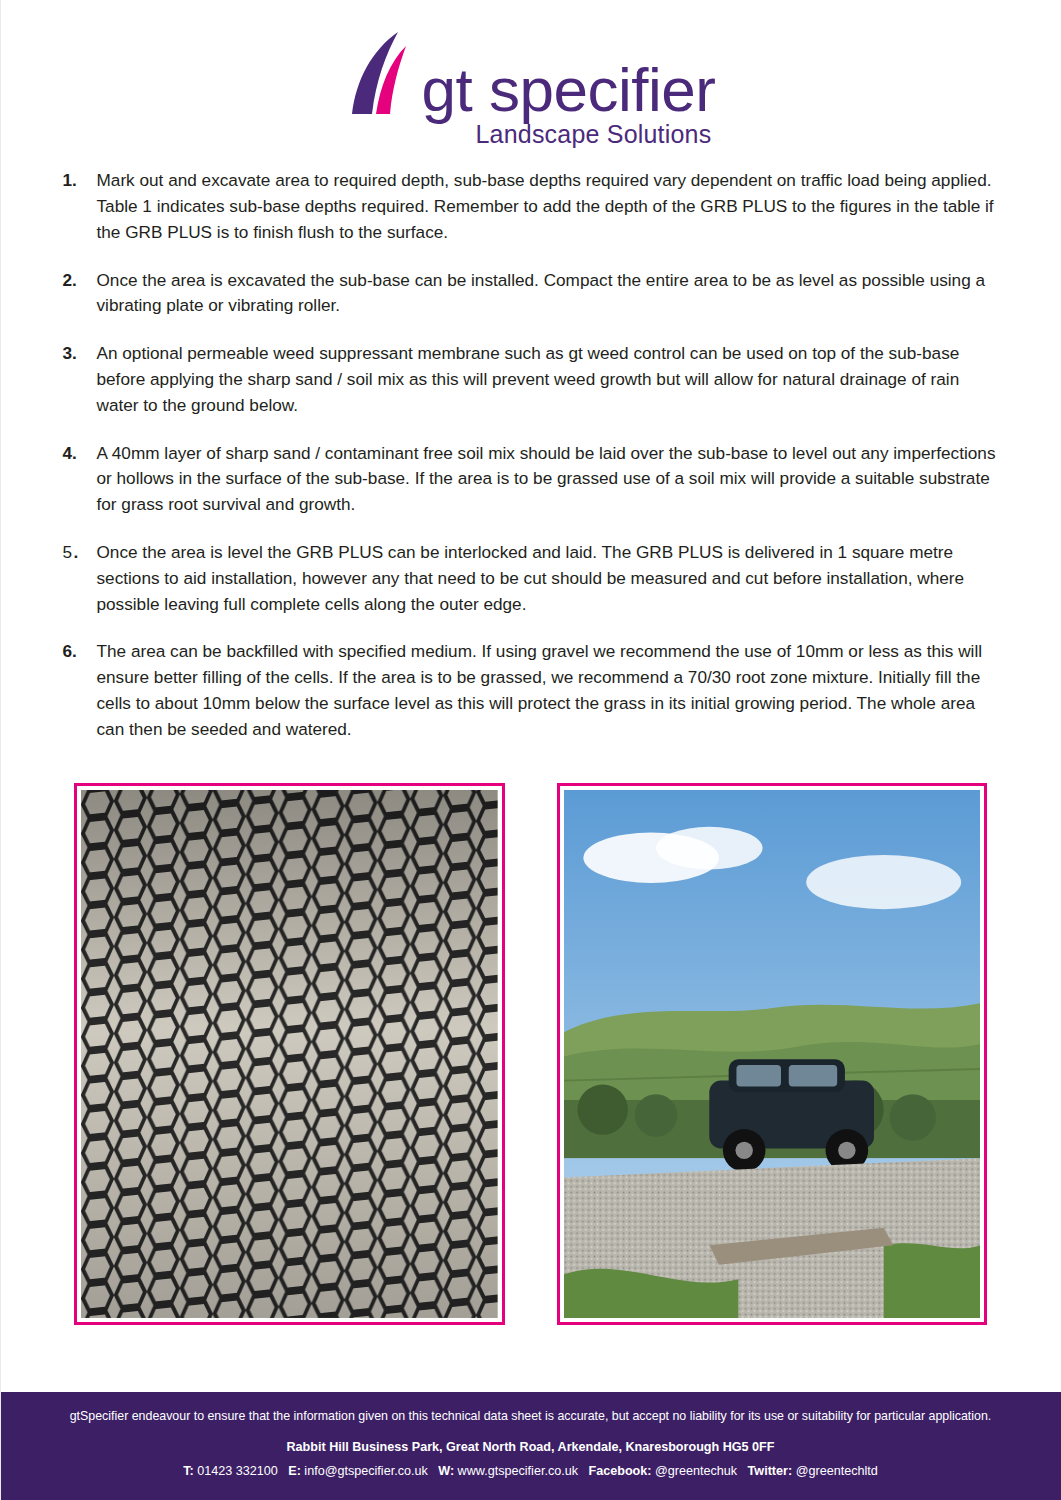gt specifier
Landscape Solutions
1. Mark out and excavate area to required depth, sub-base depths required vary dependent on traffic load being applied. Table 1 indicates sub-base depths required. Remember to add the depth of the GRB PLUS to the figures in the table if the GRB PLUS is to finish flush to the surface.
2. Once the area is excavated the sub-base can be installed. Compact the entire area to be as level as possible using a vibrating plate or vibrating roller.
3. An optional permeable weed suppressant membrane such as gt weed control can be used on top of the sub-base before applying the sharp sand / soil mix as this will prevent weed growth but will allow for natural drainage of rain water to the ground below.
4. A 40mm layer of sharp sand / contaminant free soil mix should be laid over the sub-base to level out any imperfections or hollows in the surface of the sub-base. If the area is to be grassed use of a soil mix will provide a suitable substrate for grass root survival and growth.
5. Once the area is level the GRB PLUS can be interlocked and laid. The GRB PLUS is delivered in 1 square metre sections to aid installation, however any that need to be cut should be measured and cut before installation, where possible leaving full complete cells along the outer edge.
6. The area can be backfilled with specified medium. If using gravel we recommend the use of 10mm or less as this will ensure better filling of the cells. If the area is to be grassed, we recommend a 70/30 root zone mixture. Initially fill the cells to about 10mm below the surface level as this will protect the grass in its initial growing period. The whole area can then be seeded and watered.
gtSpecifier endeavour to ensure that the information given on this technical data sheet is accurate, but accept no liability for its use or suitability for particular application.
Rabbit Hill Business Park, Great North Road, Arkendale, Knaresborough HG5 0FF
T: 01423 332100 E: info@gtspecifier.co.uk W: www.gtspecifier.co.uk Facebook: @greentechuk Twitter: @greentechltd